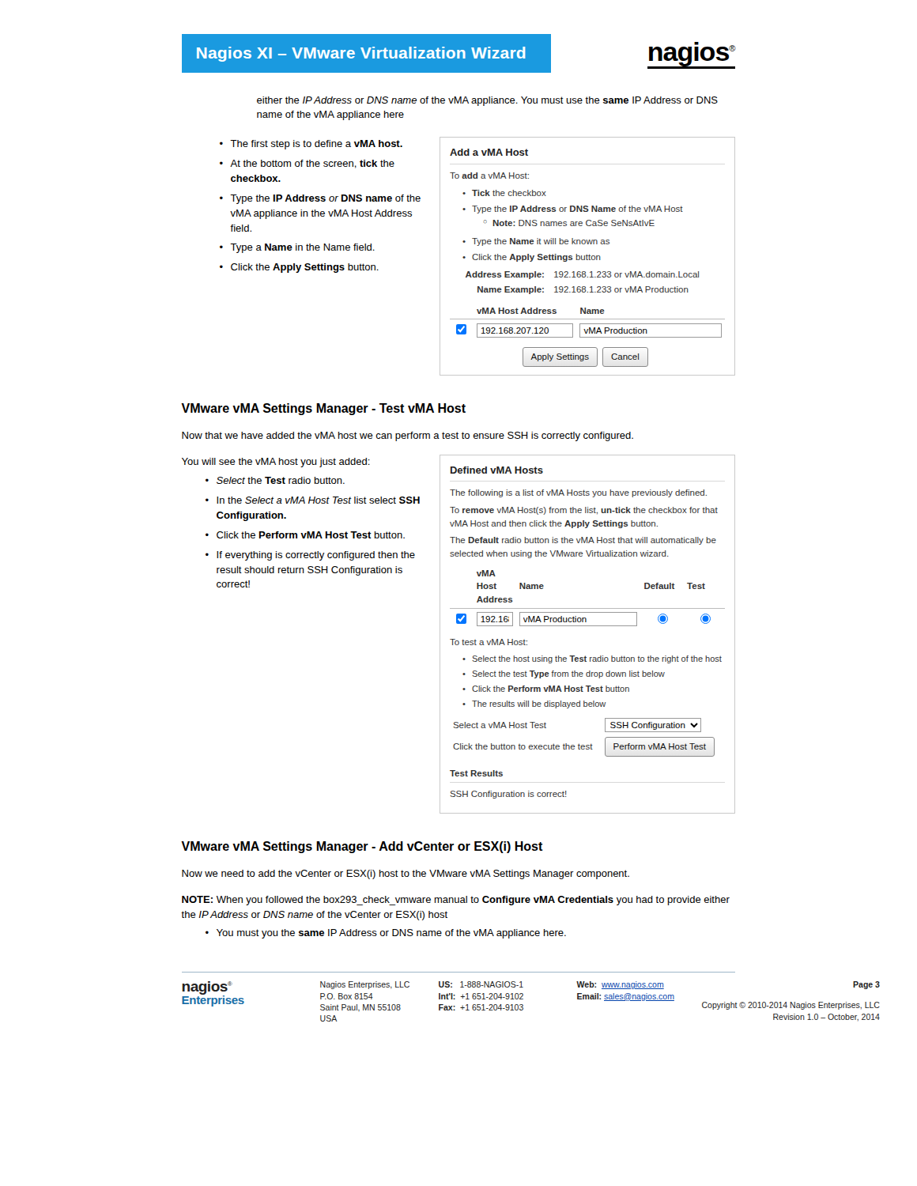Nagios XI – VMware Virtualization Wizard
nagios®
either the IP Address or DNS name of the vMA appliance. You must use the same IP Address or DNS name of the vMA appliance here
The first step is to define a vMA host.
At the bottom of the screen, tick the checkbox.
Type the IP Address or DNS name of the vMA appliance in the vMA Host Address field.
Type a Name in the Name field.
Click the Apply Settings button.
Add a vMA Host
To add a vMA Host:
Tick the checkbox
Type the IP Address or DNS Name of the vMA Host
Note: DNS names are CaSe SeNsAtIvE
Type the Name it will be known as
Click the Apply Settings button
Address Example: 192.168.1.233 or vMA.domain.Local
Name Example: 192.168.1.233 or vMA Production
| | vMA Host Address | Name |
| --- | --- | --- |
Apply Settings Cancel
VMware vMA Settings Manager - Test vMA Host
Now that we have added the vMA host we can perform a test to ensure SSH is correctly configured.
You will see the vMA host you just added:
Select the Test radio button.
In the Select a vMA Host Test list select SSH Configuration.
Click the Perform vMA Host Test button.
If everything is correctly configured then the result should return SSH Configuration is correct!
Defined vMA Hosts
The following is a list of vMA Hosts you have previously defined.
To remove vMA Host(s) from the list, un-tick the checkbox for that vMA Host and then click the Apply Settings button.
The Default radio button is the vMA Host that will automatically be selected when using the VMware Virtualization wizard.
| | vMA Host Address | Name | Default | Test |
| --- | --- | --- | --- | --- |
To test a vMA Host:
Select the host using the Test radio button to the right of the host
Select the test Type from the drop down list below
Click the Perform vMA Host Test button
The results will be displayed below
| Select a vMA Host Test | SSH Configuration |
| Click the button to execute the test | Perform vMA Host Test |
Test Results
SSH Configuration is correct!
VMware vMA Settings Manager - Add vCenter or ESX(i) Host
Now we need to add the vCenter or ESX(i) host to the VMware vMA Settings Manager component.
NOTE: When you followed the box293_check_vmware manual to Configure vMA Credentials you had to provide either the IP Address or DNS name of the vCenter or ESX(i) host
You must you the same IP Address or DNS name of the vMA appliance here.
nagios®
Enterprises
Nagios Enterprises, LLC
P.O. Box 8154
Saint Paul, MN 55108
USA
US: 1-888-NAGIOS-1
Int'l: +1 651-204-9102
Fax: +1 651-204-9103
Web: www.nagios.com
Email: sales@nagios.com
Page 3
Copyright © 2010-2014 Nagios Enterprises, LLC
Revision 1.0 – October, 2014